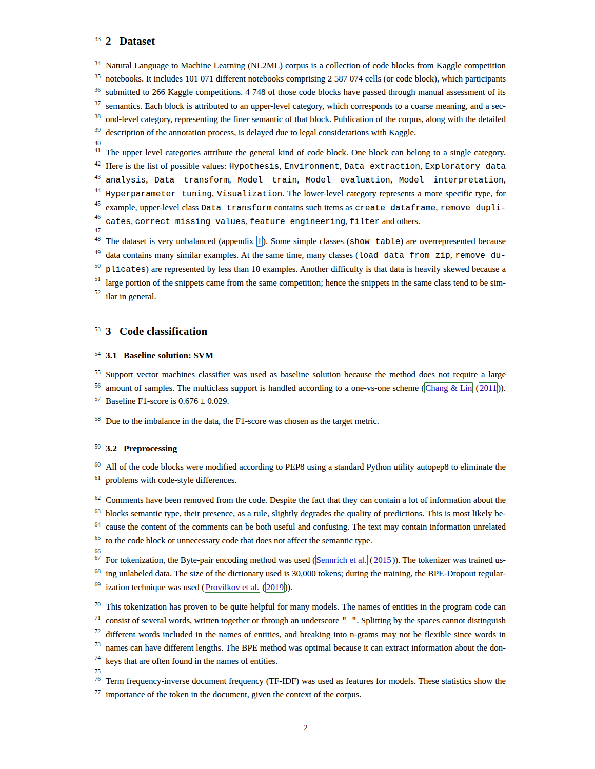33
2 Dataset
34 35 36 37 38 39 40
Natural Language to Machine Learning (NL2ML) corpus is a collection of code blocks from Kaggle competition notebooks. It includes 101 071 different notebooks comprising 2 587 074 cells (or code block), which participants submitted to 266 Kaggle competitions. 4 748 of those code blocks have passed through manual assessment of its semantics. Each block is attributed to an upper-level category, which corresponds to a coarse meaning, and a second-level category, representing the finer semantic of that block. Publication of the corpus, along with the detailed description of the annotation process, is delayed due to legal considerations with Kaggle.
41 42 43 44 45 46 47
The upper level categories attribute the general kind of code block. One block can belong to a single category. Here is the list of possible values: Hypothesis, Environment, Data extraction, Exploratory data analysis, Data transform, Model train, Model evaluation, Model interpretation, Hyperparameter tuning, Visualization. The lower-level category represents a more specific type, for example, upper-level class Data transform contains such items as create dataframe, remove duplicates, correct missing values, feature engineering, filter and others.
48 49 50 51 52
The dataset is very unbalanced (appendix 1). Some simple classes (show table) are overrepresented because data contains many similar examples. At the same time, many classes (load data from zip, remove duplicates) are represented by less than 10 examples. Another difficulty is that data is heavily skewed because a large portion of the snippets came from the same competition; hence the snippets in the same class tend to be similar in general.
53
3 Code classification
54
3.1 Baseline solution: SVM
55 56 57
Support vector machines classifier was used as baseline solution because the method does not require a large amount of samples. The multiclass support is handled according to a one-vs-one scheme (Chang & Lin (2011)). Baseline F1-score is 0.676 ± 0.029.
58
Due to the imbalance in the data, the F1-score was chosen as the target metric.
59
3.2 Preprocessing
60 61
All of the code blocks were modified according to PEP8 using a standard Python utility autopep8 to eliminate the problems with code-style differences.
62 63 64 65 66
Comments have been removed from the code. Despite the fact that they can contain a lot of information about the blocks semantic type, their presence, as a rule, slightly degrades the quality of predictions. This is most likely because the content of the comments can be both useful and confusing. The text may contain information unrelated to the code block or unnecessary code that does not affect the semantic type.
67 68 69
For tokenization, the Byte-pair encoding method was used (Sennrich et al. (2015)). The tokenizer was trained using unlabeled data. The size of the dictionary used is 30,000 tokens; during the training, the BPE-Dropout regularization technique was used (Provilkov et al. (2019)).
70 71 72 73 74 75
This tokenization has proven to be quite helpful for many models. The names of entities in the program code can consist of several words, written together or through an underscore "_". Splitting by the spaces cannot distinguish different words included in the names of entities, and breaking into n-grams may not be flexible since words in names can have different lengths. The BPE method was optimal because it can extract information about the donkeys that are often found in the names of entities.
76 77
Term frequency-inverse document frequency (TF-IDF) was used as features for models. These statistics show the importance of the token in the document, given the context of the corpus.
2